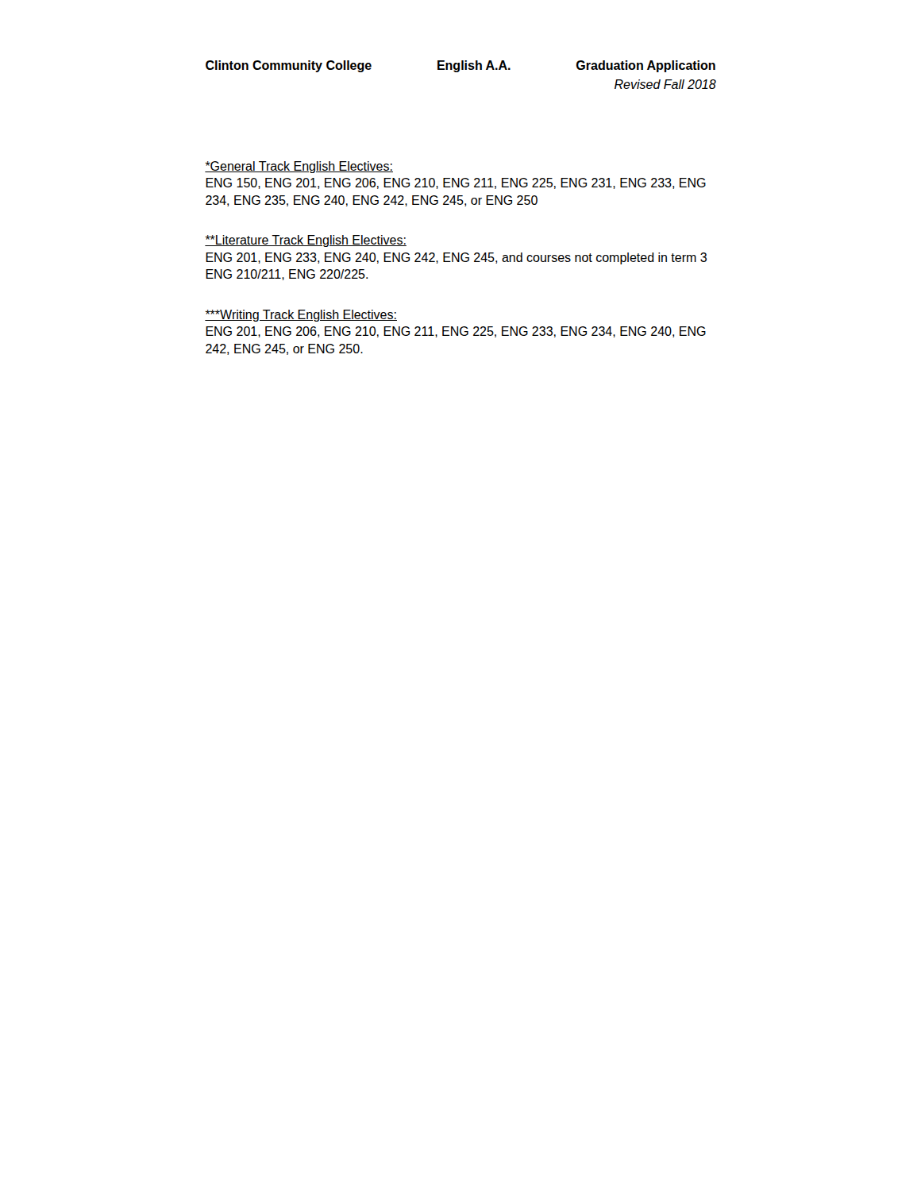Clinton Community College
English A.A.
Graduation Application
Revised Fall 2018
*General Track English Electives:
ENG 150, ENG 201, ENG 206, ENG 210, ENG 211, ENG 225, ENG 231, ENG 233, ENG 234, ENG 235, ENG 240, ENG 242, ENG 245, or ENG 250
**Literature Track English Electives:
ENG 201, ENG 233, ENG 240, ENG 242, ENG 245, and courses not completed in term 3 ENG 210/211, ENG 220/225.
***Writing Track English Electives:
ENG 201, ENG 206, ENG 210, ENG 211, ENG 225, ENG 233, ENG 234, ENG 240, ENG 242, ENG 245, or ENG 250.